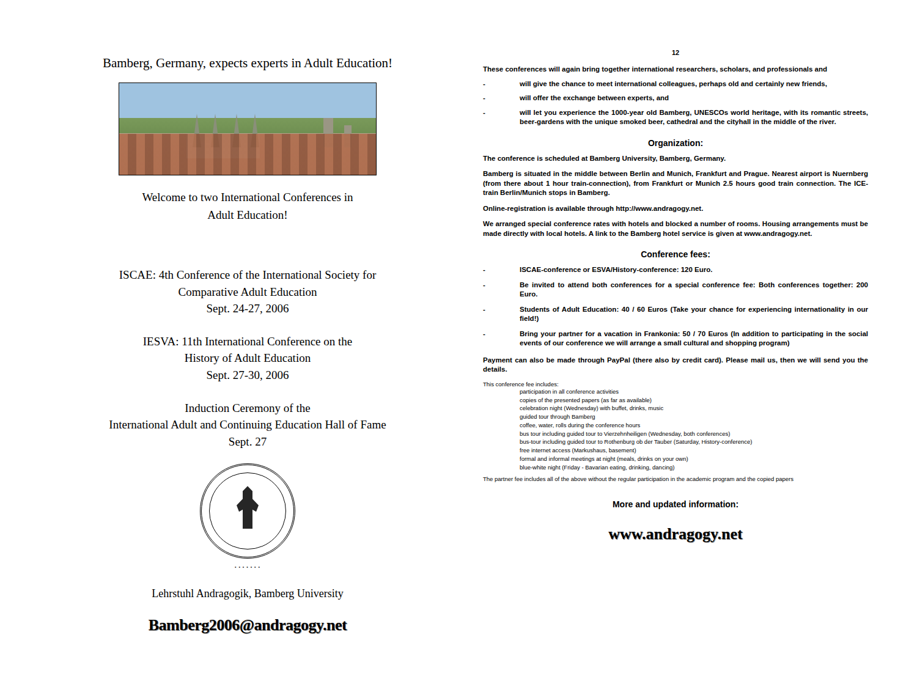Bamberg, Germany, expects experts in Adult Education!
Welcome to two International Conferences in
Adult Education!
ISCAE: 4th Conference of the International Society for
Comparative Adult Education
Sept. 24-27, 2006
IESVA: 11th International Conference on the
History of Adult Education
Sept. 27-30, 2006
Induction Ceremony of the
International Adult and Continuing Education Hall of Fame
Sept. 27
• • • • • • •
Lehrstuhl Andragogik, Bamberg University
Bamberg2006@andragogy.net
12
These conferences will again bring together international researchers, scholars, and professionals and
will give the chance to meet international colleagues, perhaps old and certainly new friends,
will offer the exchange between experts, and
will let you experience the 1000-year old Bamberg, UNESCOs world heritage, with its romantic streets, beer-gardens with the unique smoked beer, cathedral and the cityhall in the middle of the river.
Organization:
The conference is scheduled at Bamberg University, Bamberg, Germany.
Bamberg is situated in the middle between Berlin and Munich, Frankfurt and Prague. Nearest airport is Nuernberg (from there about 1 hour train-connection), from Frankfurt or Munich 2.5 hours good train connection. The ICE-train Berlin/Munich stops in Bamberg.
Online-registration is available through http://www.andragogy.net.
We arranged special conference rates with hotels and blocked a number of rooms. Housing arrangements must be made directly with local hotels. A link to the Bamberg hotel service is given at www.andragogy.net.
Conference fees:
ISCAE-conference or ESVA/History-conference: 120 Euro.
Be invited to attend both conferences for a special conference fee: Both conferences together: 200 Euro.
Students of Adult Education: 40 / 60 Euros (Take your chance for experiencing internationality in our field!)
Bring your partner for a vacation in Frankonia: 50 / 70 Euros (In addition to participating in the social events of our conference we will arrange a small cultural and shopping program)
Payment can also be made through PayPal (there also by credit card). Please mail us, then we will send you the details.
This conference fee includes:
participation in all conference activities
copies of the presented papers (as far as available)
celebration night (Wednesday) with buffet, drinks, music
guided tour through Bamberg
coffee, water, rolls during the conference hours
bus tour including guided tour to Vierzehnheiligen (Wednesday, both conferences)
bus-tour including guided tour to Rothenburg ob der Tauber (Saturday, History-conference)
free internet access (Markushaus, basement)
formal and informal meetings at night (meals, drinks on your own)
blue-white night (Friday - Bavarian eating, drinking, dancing)
The partner fee includes all of the above without the regular participation in the academic program and the copied papers
More and updated information:
www.andragogy.net